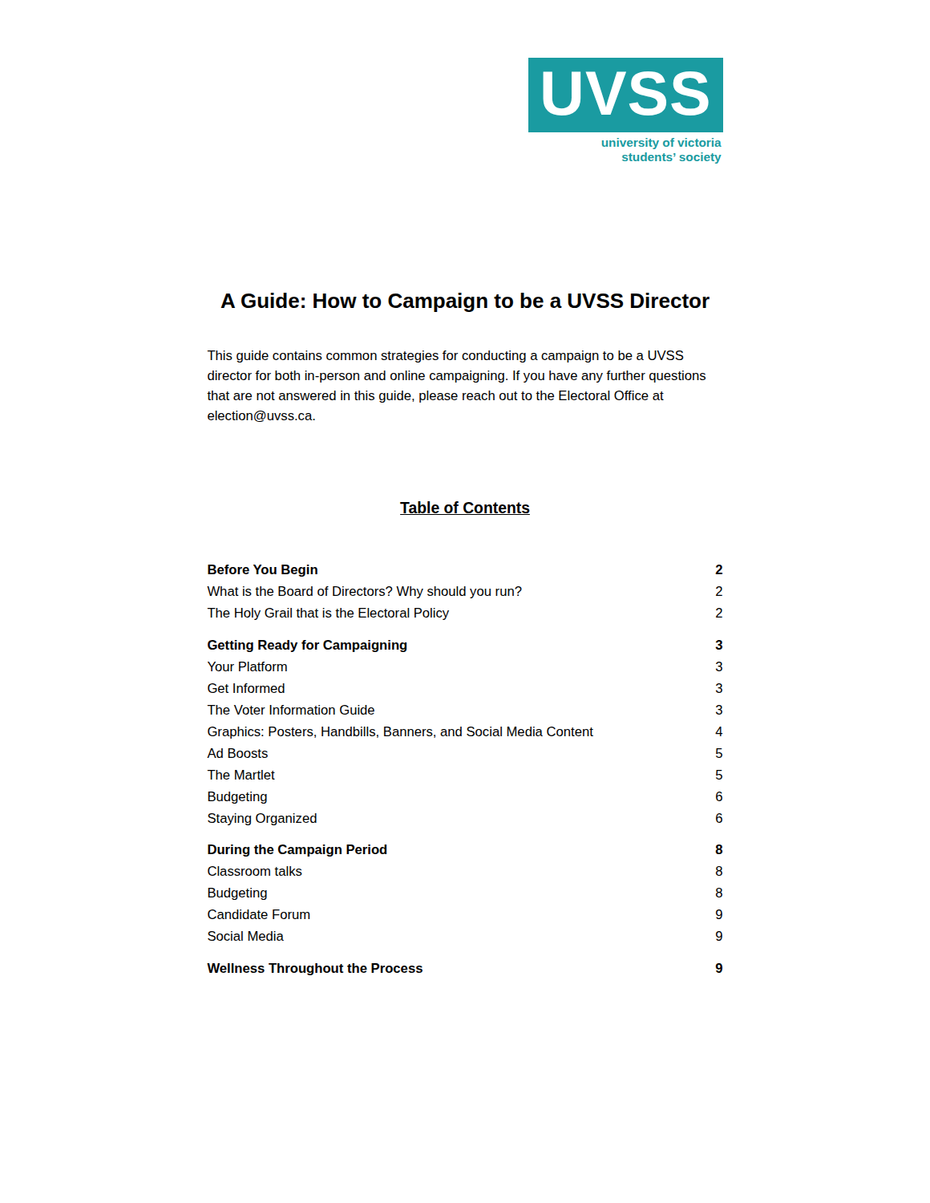UVSS
university of victoria
students’ society
A Guide: How to Campaign to be a UVSS Director
This guide contains common strategies for conducting a campaign to be a UVSS director for both in-person and online campaigning. If you have any further questions that are not answered in this guide, please reach out to the Electoral Office at election@uvss.ca.
Table of Contents
| Before You Begin | 2 |
| What is the Board of Directors? Why should you run? | 2 |
| The Holy Grail that is the Electoral Policy | 2 |
| Getting Ready for Campaigning | 3 |
| Your Platform | 3 |
| Get Informed | 3 |
| The Voter Information Guide | 3 |
| Graphics: Posters, Handbills, Banners, and Social Media Content | 4 |
| Ad Boosts | 5 |
| The Martlet | 5 |
| Budgeting | 6 |
| Staying Organized | 6 |
| During the Campaign Period | 8 |
| Classroom talks | 8 |
| Budgeting | 8 |
| Candidate Forum | 9 |
| Social Media | 9 |
| Wellness Throughout the Process | 9 |